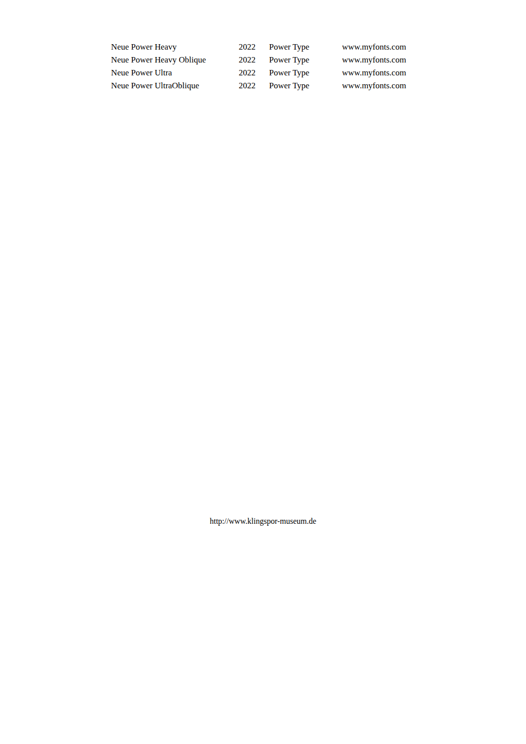| Neue Power Heavy | 2022 | Power Type | www.myfonts.com |
| Neue Power Heavy Oblique | 2022 | Power Type | www.myfonts.com |
| Neue Power Ultra | 2022 | Power Type | www.myfonts.com |
| Neue Power UltraOblique | 2022 | Power Type | www.myfonts.com |
http://www.klingspor-museum.de